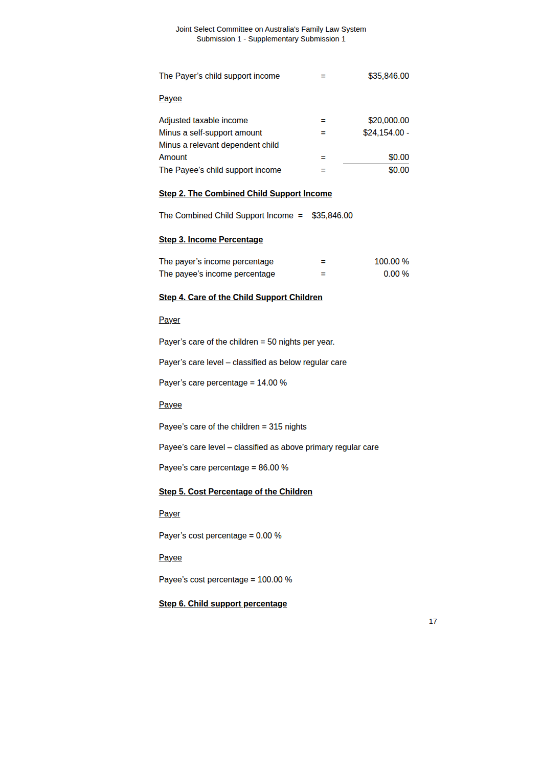Joint Select Committee on Australia's Family Law System
Submission 1 - Supplementary Submission 1
The Payer’s child support income=$35,846.00
Payee
Adjusted taxable income=$20,000.00
Minus a self-support amount=$24,154.00 -
Minus a relevant dependent child
Amount=$0.00
The Payee’s child support income=$0.00
Step 2. The Combined Child Support Income
The Combined Child Support Income = $35,846.00
Step 3. Income Percentage
The payer’s income percentage=100.00 %
The payee’s income percentage=0.00 %
Step 4. Care of the Child Support Children
Payer
Payer’s care of the children = 50 nights per year.
Payer’s care level – classified as below regular care
Payer’s care percentage = 14.00 %
Payee
Payee’s care of the children = 315 nights
Payee’s care level – classified as above primary regular care
Payee’s care percentage = 86.00 %
Step 5. Cost Percentage of the Children
Payer
Payer’s cost percentage = 0.00 %
Payee
Payee’s cost percentage = 100.00 %
Step 6. Child support percentage
17